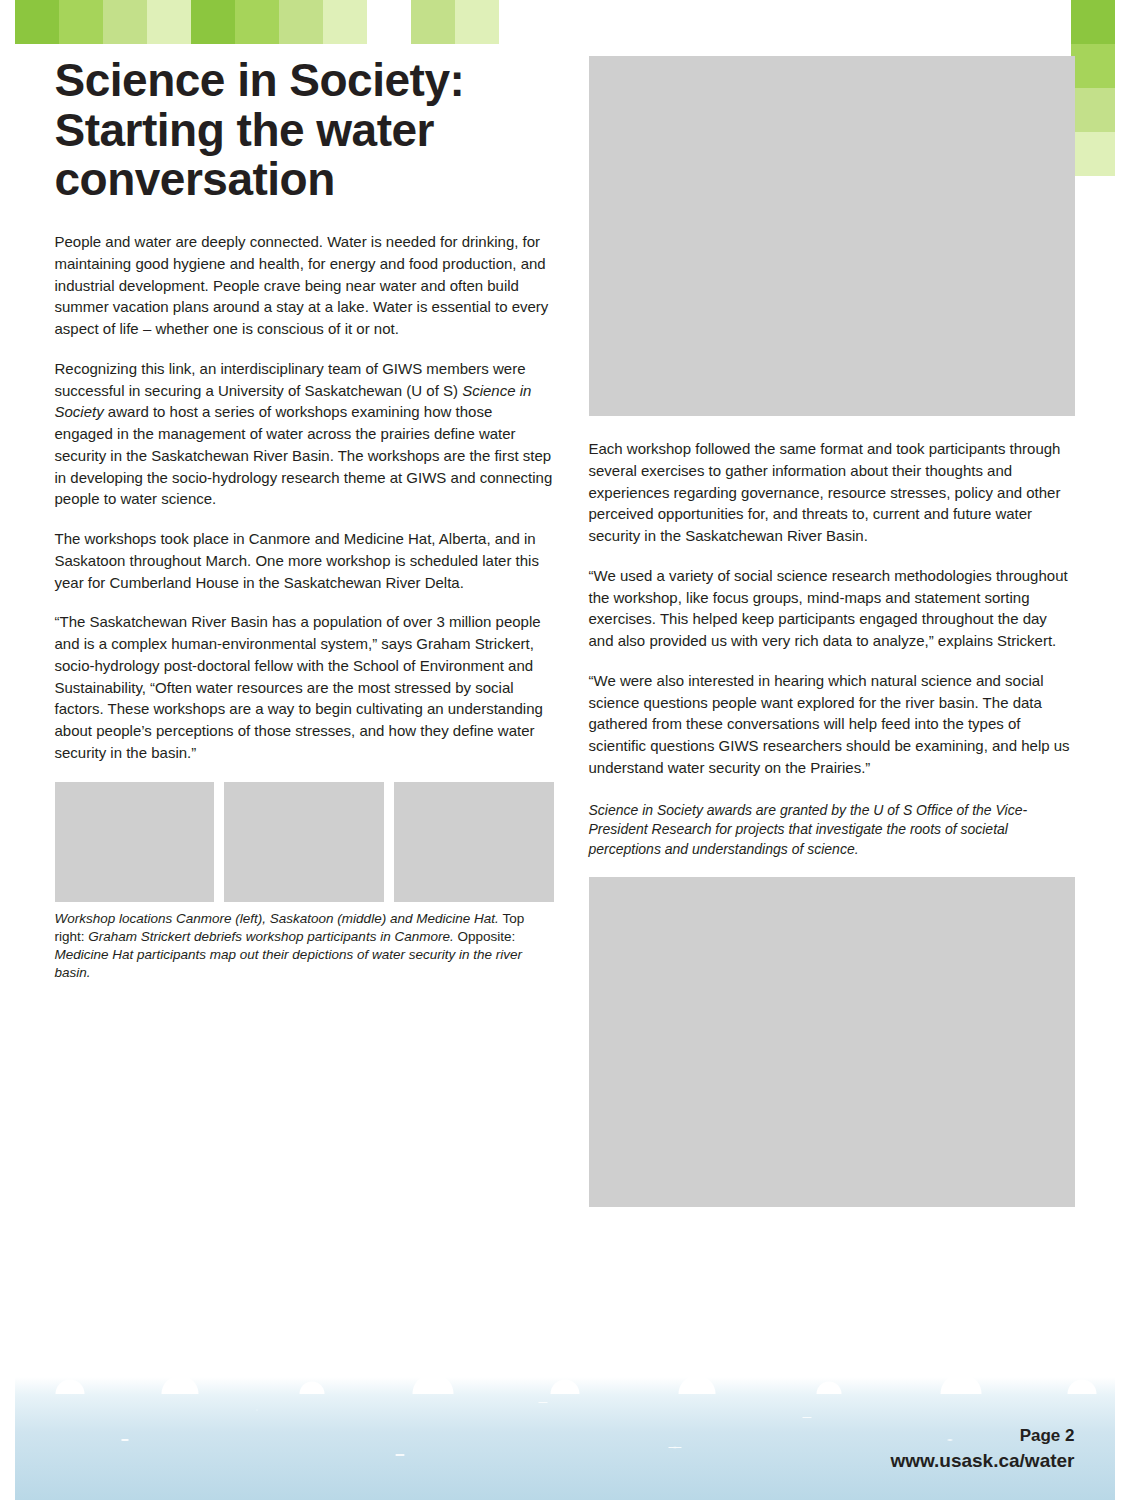Science in Society: Starting the water conversation
People and water are deeply connected. Water is needed for drinking, for maintaining good hygiene and health, for energy and food production, and industrial development. People crave being near water and often build summer vacation plans around a stay at a lake. Water is essential to every aspect of life – whether one is conscious of it or not.
Recognizing this link, an interdisciplinary team of GIWS members were successful in securing a University of Saskatchewan (U of S) Science in Society award to host a series of workshops examining how those engaged in the management of water across the prairies define water security in the Saskatchewan River Basin. The workshops are the first step in developing the socio-hydrology research theme at GIWS and connecting people to water science.
The workshops took place in Canmore and Medicine Hat, Alberta, and in Saskatoon throughout March. One more workshop is scheduled later this year for Cumberland House in the Saskatchewan River Delta.
“The Saskatchewan River Basin has a population of over 3 million people and is a complex human-environmental system,” says Graham Strickert, socio-hydrology post-doctoral fellow with the School of Environment and Sustainability, “Often water resources are the most stressed by social factors. These workshops are a way to begin cultivating an understanding about people’s perceptions of those stresses, and how they define water security in the basin.”
Workshop locations Canmore (left), Saskatoon (middle) and Medicine Hat. Top right: Graham Strickert debriefs workshop participants in Canmore. Opposite: Medicine Hat participants map out their depictions of water security in the river basin.
Each workshop followed the same format and took participants through several exercises to gather information about their thoughts and experiences regarding governance, resource stresses, policy and other perceived opportunities for, and threats to, current and future water security in the Saskatchewan River Basin.
“We used a variety of social science research methodologies throughout the workshop, like focus groups, mind-maps and statement sorting exercises. This helped keep participants engaged throughout the day and also provided us with very rich data to analyze,” explains Strickert.
“We were also interested in hearing which natural science and social science questions people want explored for the river basin. The data gathered from these conversations will help feed into the types of scientific questions GIWS researchers should be examining, and help us understand water security on the Prairies.”
Science in Society awards are granted by the U of S Office of the Vice-President Research for projects that investigate the roots of societal perceptions and understandings of science.
Page 2
www.usask.ca/water